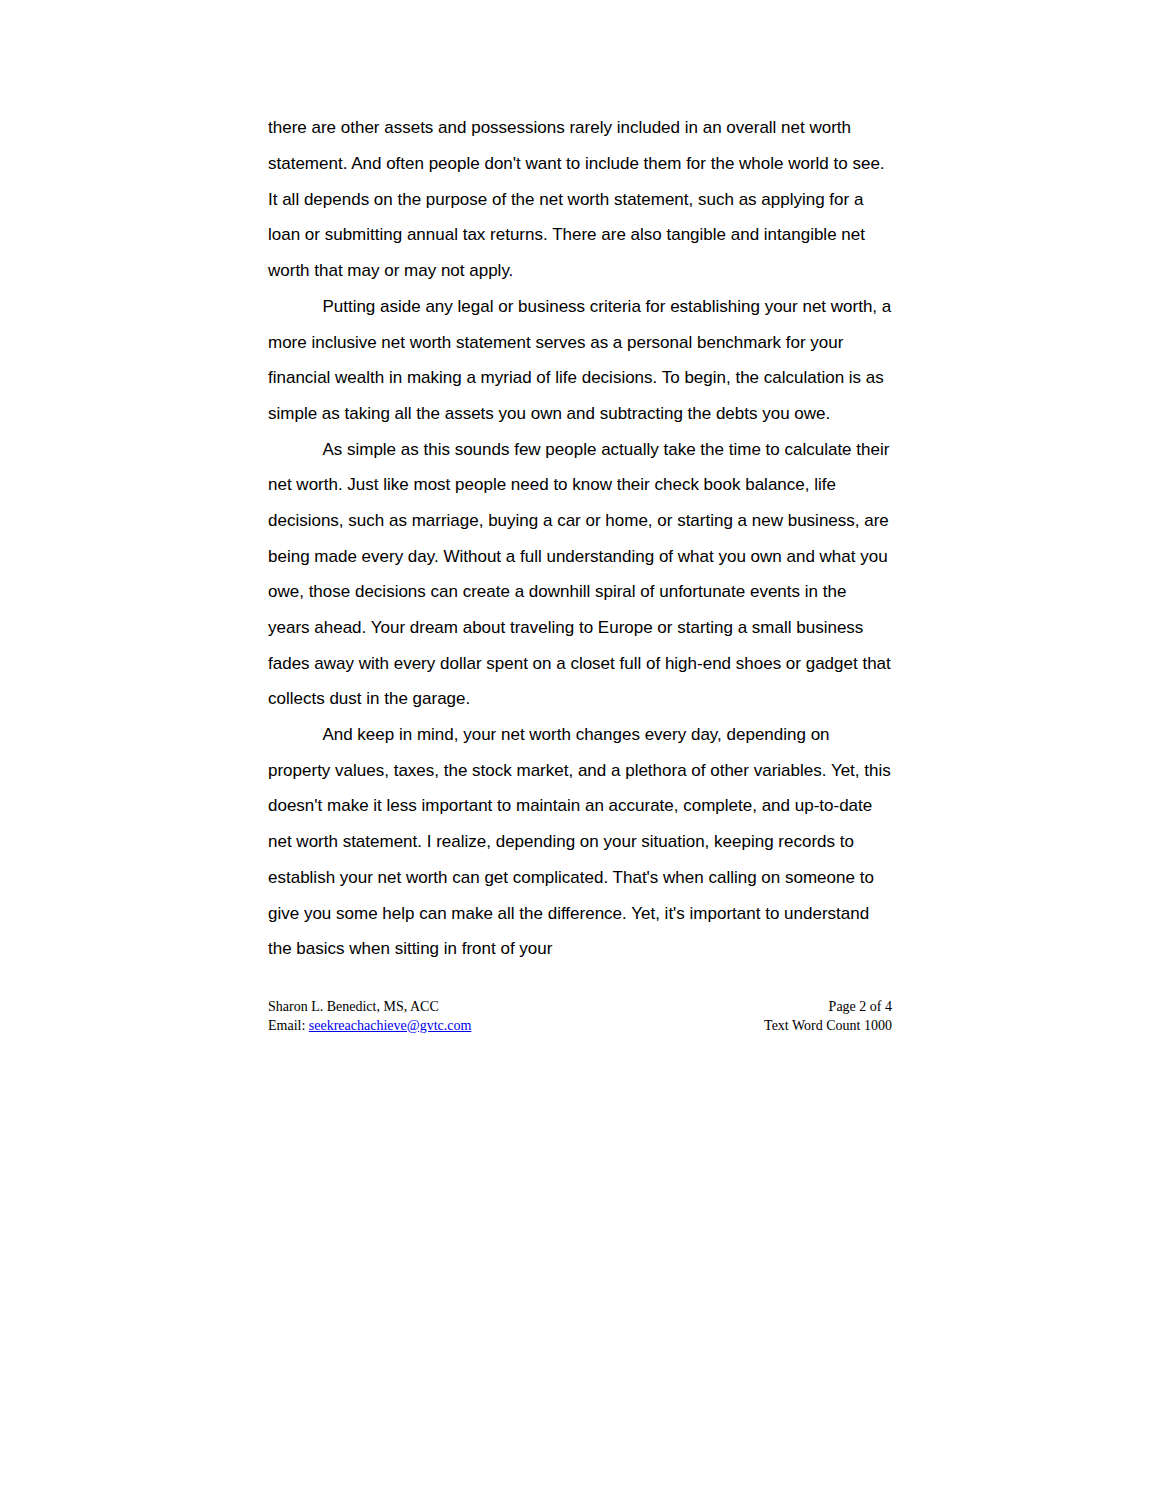there are other assets and possessions rarely included in an overall net worth statement. And often people don't want to include them for the whole world to see. It all depends on the purpose of the net worth statement, such as applying for a loan or submitting annual tax returns. There are also tangible and intangible net worth that may or may not apply.
Putting aside any legal or business criteria for establishing your net worth, a more inclusive net worth statement serves as a personal benchmark for your financial wealth in making a myriad of life decisions. To begin, the calculation is as simple as taking all the assets you own and subtracting the debts you owe.
As simple as this sounds few people actually take the time to calculate their net worth. Just like most people need to know their check book balance, life decisions, such as marriage, buying a car or home, or starting a new business, are being made every day. Without a full understanding of what you own and what you owe, those decisions can create a downhill spiral of unfortunate events in the years ahead. Your dream about traveling to Europe or starting a small business fades away with every dollar spent on a closet full of high-end shoes or gadget that collects dust in the garage.
And keep in mind, your net worth changes every day, depending on property values, taxes, the stock market, and a plethora of other variables. Yet, this doesn't make it less important to maintain an accurate, complete, and up-to-date net worth statement. I realize, depending on your situation, keeping records to establish your net worth can get complicated. That's when calling on someone to give you some help can make all the difference. Yet, it's important to understand the basics when sitting in front of your
Sharon L. Benedict, MS, ACC
Email: seekreachachieve@gvtc.com
Page 2 of 4
Text Word Count 1000